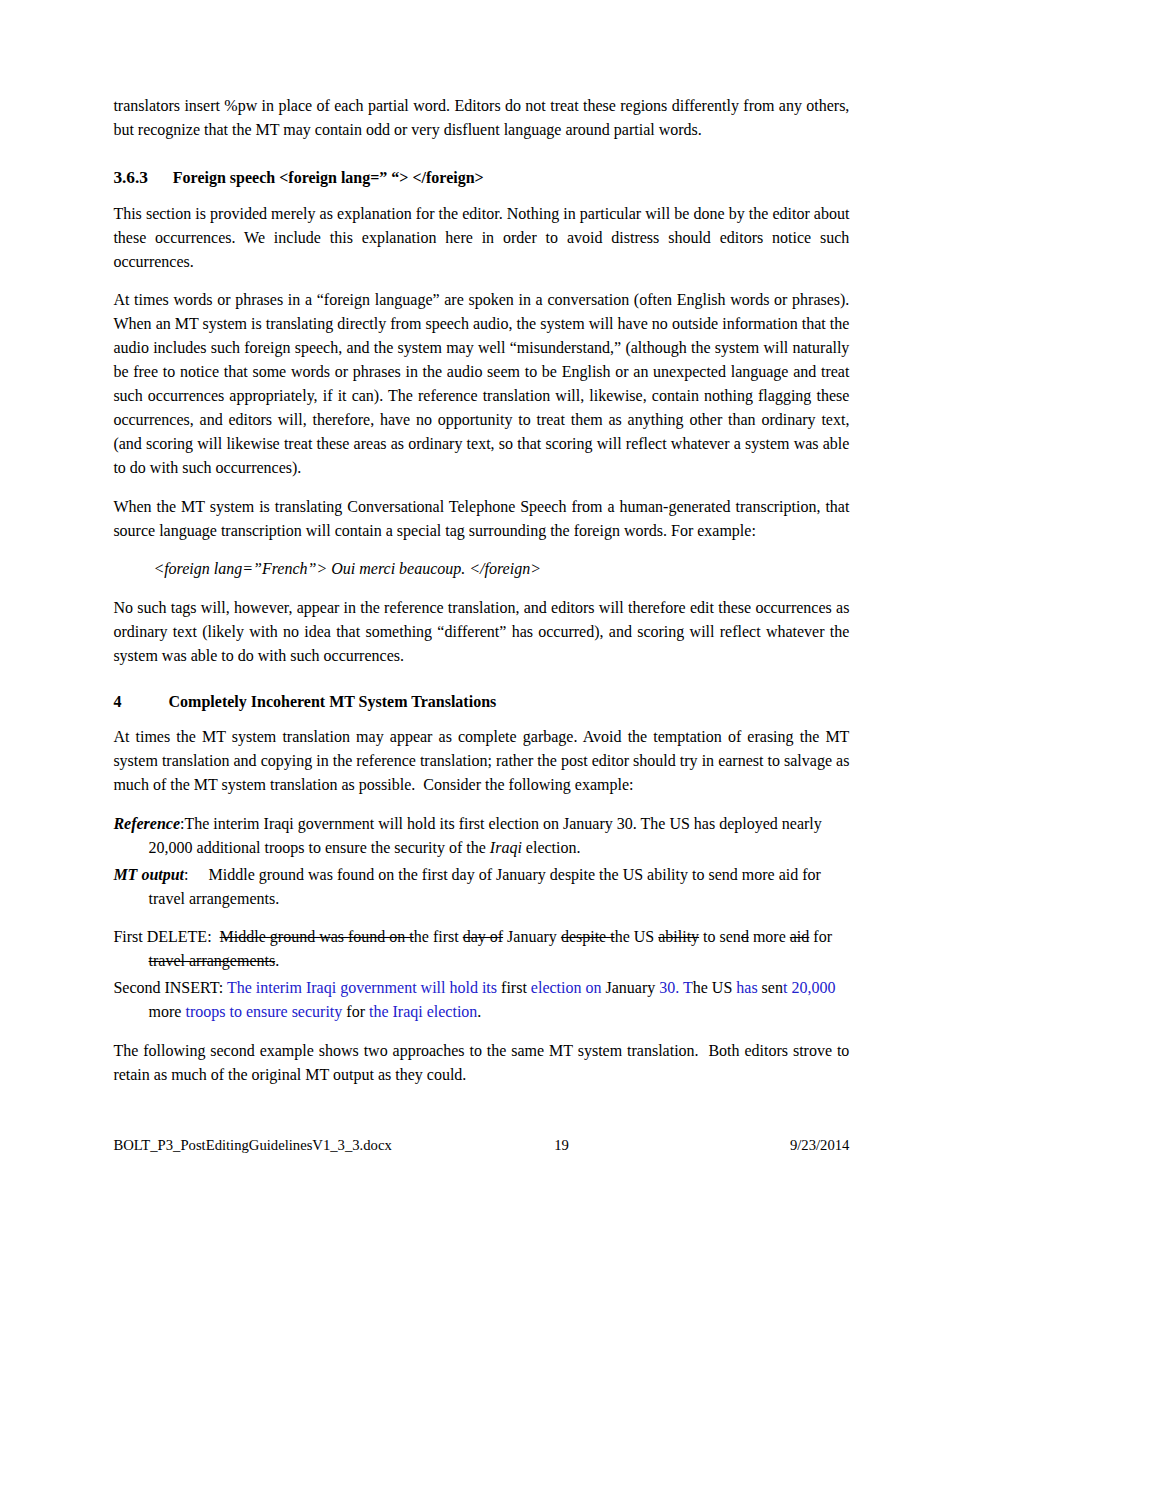translators insert %pw in place of each partial word. Editors do not treat these regions differently from any others, but recognize that the MT may contain odd or very disfluent language around partial words.
3.6.3 Foreign speech <foreign lang=” “> </foreign>
This section is provided merely as explanation for the editor. Nothing in particular will be done by the editor about these occurrences. We include this explanation here in order to avoid distress should editors notice such occurrences.
At times words or phrases in a “foreign language” are spoken in a conversation (often English words or phrases). When an MT system is translating directly from speech audio, the system will have no outside information that the audio includes such foreign speech, and the system may well “misunderstand,” (although the system will naturally be free to notice that some words or phrases in the audio seem to be English or an unexpected language and treat such occurrences appropriately, if it can). The reference translation will, likewise, contain nothing flagging these occurrences, and editors will, therefore, have no opportunity to treat them as anything other than ordinary text, (and scoring will likewise treat these areas as ordinary text, so that scoring will reflect whatever a system was able to do with such occurrences).
When the MT system is translating Conversational Telephone Speech from a human-generated transcription, that source language transcription will contain a special tag surrounding the foreign words. For example:
<foreign lang=”French”> Oui merci beaucoup. </foreign>
No such tags will, however, appear in the reference translation, and editors will therefore edit these occurrences as ordinary text (likely with no idea that something “different” has occurred), and scoring will reflect whatever the system was able to do with such occurrences.
4 Completely Incoherent MT System Translations
At times the MT system translation may appear as complete garbage. Avoid the temptation of erasing the MT system translation and copying in the reference translation; rather the post editor should try in earnest to salvage as much of the MT system translation as possible. Consider the following example:
Reference:The interim Iraqi government will hold its first election on January 30. The US has deployed nearly 20,000 additional troops to ensure the security of the Iraqi election.
MT output: Middle ground was found on the first day of January despite the US ability to send more aid for travel arrangements.
First DELETE: Middle ground was found on the first day of January despite the US ability to send more aid for travel arrangements.
Second INSERT: The interim Iraqi government will hold its first election on January 30. The US has sent 20,000 more troops to ensure security for the Iraqi election.
The following second example shows two approaches to the same MT system translation. Both editors strove to retain as much of the original MT output as they could.
BOLT_P3_PostEditingGuidelinesV1_3_3.docx 19 9/23/2014